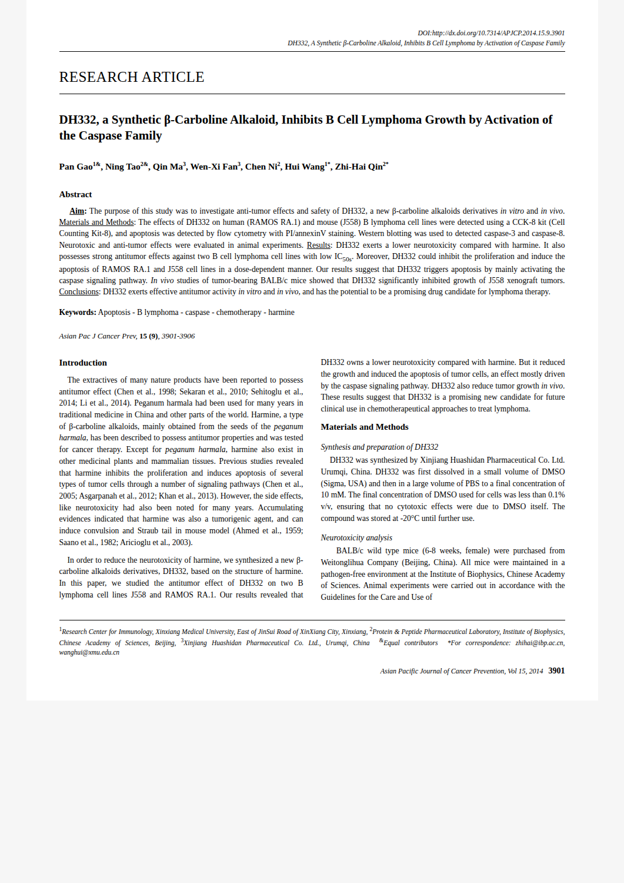DOI:http://dx.doi.org/10.7314/APJCP.2014.15.9.3901
DH332, A Synthetic β-Carboline Alkaloid, Inhibits B Cell Lymphoma by Activation of Caspase Family
RESEARCH ARTICLE
DH332, a Synthetic β-Carboline Alkaloid, Inhibits B Cell Lymphoma Growth by Activation of the Caspase Family
Pan Gao1&, Ning Tao2&, Qin Ma3, Wen-Xi Fan3, Chen Ni2, Hui Wang1*, Zhi-Hai Qin2*
Abstract
Aim: The purpose of this study was to investigate anti-tumor effects and safety of DH332, a new β-carboline alkaloids derivatives in vitro and in vivo. Materials and Methods: The effects of DH332 on human (RAMOS RA.1) and mouse (J558) B lymphoma cell lines were detected using a CCK-8 kit (Cell Counting Kit-8), and apoptosis was detected by flow cytometry with PI/annexinV staining. Western blotting was used to detected caspase-3 and caspase-8. Neurotoxic and anti-tumor effects were evaluated in animal experiments. Results: DH332 exerts a lower neurotoxicity compared with harmine. It also possesses strong antitumor effects against two B cell lymphoma cell lines with low IC50s. Moreover, DH332 could inhibit the proliferation and induce the apoptosis of RAMOS RA.1 and J558 cell lines in a dose-dependent manner. Our results suggest that DH332 triggers apoptosis by mainly activating the caspase signaling pathway. In vivo studies of tumor-bearing BALB/c mice showed that DH332 significantly inhibited growth of J558 xenograft tumors. Conclusions: DH332 exerts effective antitumor activity in vitro and in vivo, and has the potential to be a promising drug candidate for lymphoma therapy.
Keywords: Apoptosis - B lymphoma - caspase - chemotherapy - harmine
Asian Pac J Cancer Prev, 15 (9), 3901-3906
Introduction
The extractives of many nature products have been reported to possess antitumor effect (Chen et al., 1998; Sekaran et al., 2010; Sehitoglu et al., 2014; Li et al., 2014). Peganum harmala had been used for many years in traditional medicine in China and other parts of the world. Harmine, a type of β-carboline alkaloids, mainly obtained from the seeds of the peganum harmala, has been described to possess antitumor properties and was tested for cancer therapy. Except for peganum harmala, harmine also exist in other medicinal plants and mammalian tissues. Previous studies revealed that harmine inhibits the proliferation and induces apoptosis of several types of tumor cells through a number of signaling pathways (Chen et al., 2005; Asgarpanah et al., 2012; Khan et al., 2013). However, the side effects, like neurotoxicity had also been noted for many years. Accumulating evidences indicated that harmine was also a tumorigenic agent, and can induce convulsion and Straub tail in mouse model (Ahmed et al., 1959; Saano et al., 1982; Aricioglu et al., 2003).
In order to reduce the neurotoxicity of harmine, we synthesized a new β-carboline alkaloids derivatives, DH332, based on the structure of harmine. In this paper, we studied the antitumor effect of DH332 on two B lymphoma cell lines J558 and RAMOS RA.1. Our results revealed that DH332 owns a lower neurotoxicity compared with harmine. But it reduced the growth and induced the apoptosis of tumor cells, an effect mostly driven by the caspase signaling pathway. DH332 also reduce tumor growth in vivo. These results suggest that DH332 is a promising new candidate for future clinical use in chemotherapeutical approaches to treat lymphoma.
Materials and Methods
Synthesis and preparation of DH332
DH332 was synthesized by Xinjiang Huashidan Pharmaceutical Co. Ltd. Urumqi, China. DH332 was first dissolved in a small volume of DMSO (Sigma, USA) and then in a large volume of PBS to a final concentration of 10 mM. The final concentration of DMSO used for cells was less than 0.1% v/v, ensuring that no cytotoxic effects were due to DMSO itself. The compound was stored at -20°C until further use.
Neurotoxicity analysis
BALB/c wild type mice (6-8 weeks, female) were purchased from Weitonglihua Company (Beijing, China). All mice were maintained in a pathogen-free environment at the Institute of Biophysics, Chinese Academy of Sciences. Animal experiments were carried out in accordance with the Guidelines for the Care and Use of
1Research Center for Immunology, Xinxiang Medical University, East of JinSui Road of XinXiang City, Xinxiang, 2Protein & Peptide Pharmaceutical Laboratory, Institute of Biophysics, Chinese Academy of Sciences, Beijing, 3Xinjiang Huashidan Pharmaceutical Co. Ltd., Urumqi, China &Equal contributors *For correspondence: zhihai@ibp.ac.cn, wanghui@xmu.edu.cn
Asian Pacific Journal of Cancer Prevention, Vol 15, 2014 3901